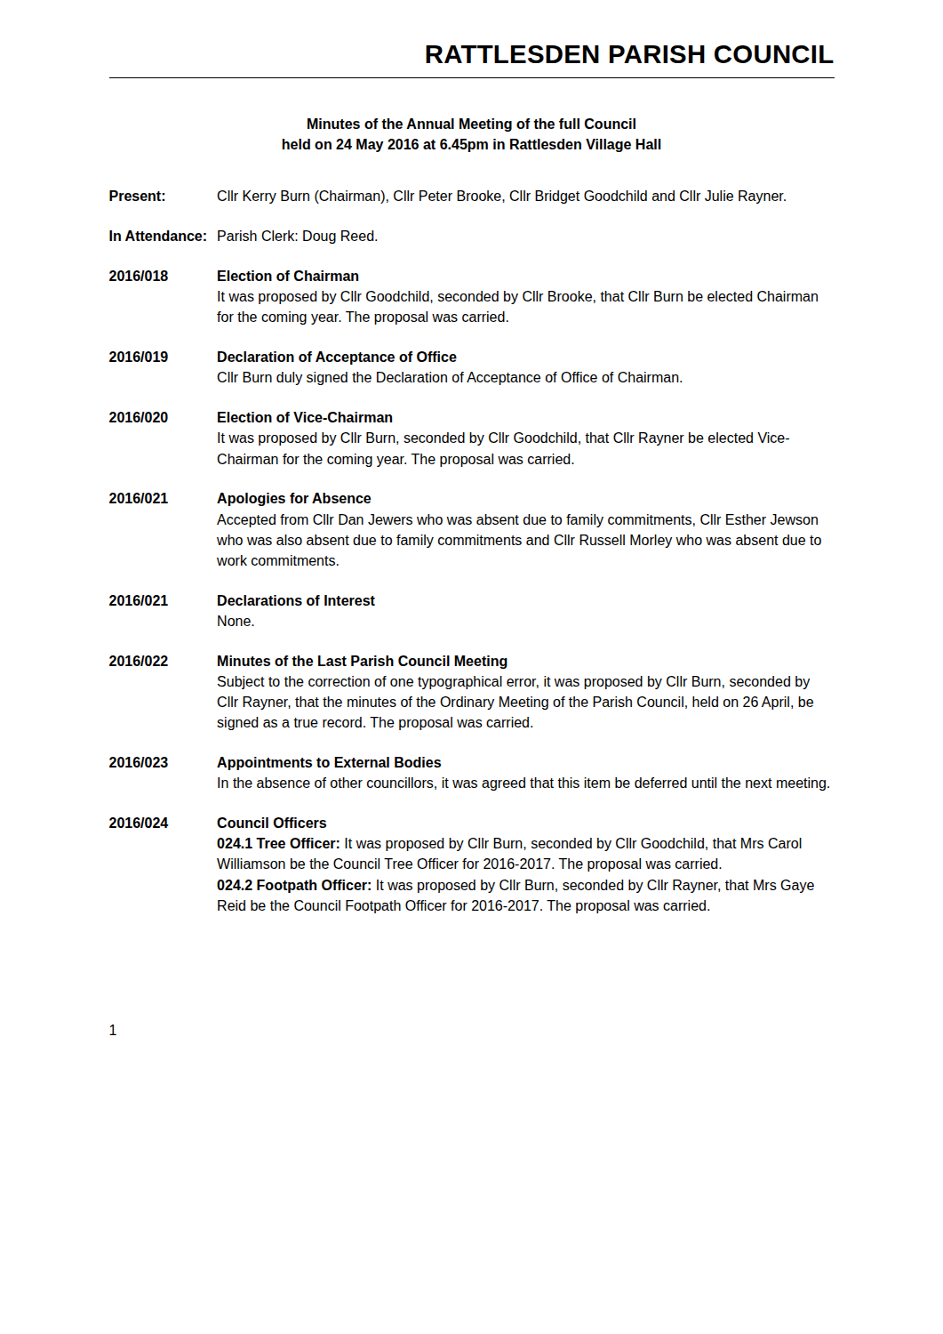RATTLESDEN PARISH COUNCIL
Minutes of the Annual Meeting of the full Council
held on 24 May 2016 at 6.45pm in Rattlesden Village Hall
| Present: | Cllr Kerry Burn (Chairman), Cllr Peter Brooke, Cllr Bridget Goodchild and Cllr Julie Rayner. |
| In Attendance: | Parish Clerk: Doug Reed. |
| 2016/018 | Election of Chairman It was proposed by Cllr Goodchild, seconded by Cllr Brooke, that Cllr Burn be elected Chairman for the coming year. The proposal was carried. |
| 2016/019 | Declaration of Acceptance of Office Cllr Burn duly signed the Declaration of Acceptance of Office of Chairman. |
| 2016/020 | Election of Vice-Chairman It was proposed by Cllr Burn, seconded by Cllr Goodchild, that Cllr Rayner be elected Vice-Chairman for the coming year. The proposal was carried. |
| 2016/021 | Apologies for Absence Accepted from Cllr Dan Jewers who was absent due to family commitments, Cllr Esther Jewson who was also absent due to family commitments and Cllr Russell Morley who was absent due to work commitments. |
| 2016/021 | Declarations of Interest None. |
| 2016/022 | Minutes of the Last Parish Council Meeting Subject to the correction of one typographical error, it was proposed by Cllr Burn, seconded by Cllr Rayner, that the minutes of the Ordinary Meeting of the Parish Council, held on 26 April, be signed as a true record. The proposal was carried. |
| 2016/023 | Appointments to External Bodies In the absence of other councillors, it was agreed that this item be deferred until the next meeting. |
| 2016/024 | Council Officers 024.1 Tree Officer: It was proposed by Cllr Burn, seconded by Cllr Goodchild, that Mrs Carol Williamson be the Council Tree Officer for 2016-2017. The proposal was carried. 024.2 Footpath Officer: It was proposed by Cllr Burn, seconded by Cllr Rayner, that Mrs Gaye Reid be the Council Footpath Officer for 2016-2017. The proposal was carried. |
1